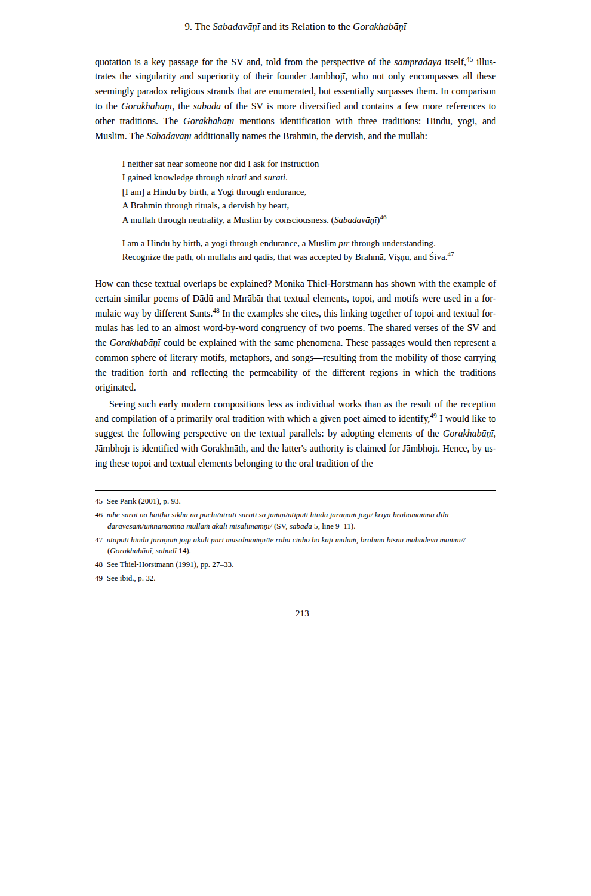9. The Sabadavāṇī and its Relation to the Gorakhabāṇī
quotation is a key passage for the SV and, told from the perspective of the sampradāya itself,45 illustrates the singularity and superiority of their founder Jāmbhojī, who not only encompasses all these seemingly paradox religious strands that are enumerated, but essentially surpasses them. In comparison to the Gorakhabāṇī, the sabada of the SV is more diversified and contains a few more references to other traditions. The Gorakhabāṇī mentions identification with three traditions: Hindu, yogi, and Muslim. The Sabadavāṇī additionally names the Brahmin, the dervish, and the mullah:
I neither sat near someone nor did I ask for instruction
I gained knowledge through nirati and surati.
[I am] a Hindu by birth, a Yogi through endurance,
A Brahmin through rituals, a dervish by heart,
A mullah through neutrality, a Muslim by consciousness. (Sabadavāṇī)46
I am a Hindu by birth, a yogi through endurance, a Muslim pīr through understanding.
Recognize the path, oh mullahs and qadis, that was accepted by Brahmā, Viṣṇu, and Śiva.47
How can these textual overlaps be explained? Monika Thiel-Horstmann has shown with the example of certain similar poems of Dādū and Mīrābāī that textual elements, topoi, and motifs were used in a formulaic way by different Sants.48 In the examples she cites, this linking together of topoi and textual formulas has led to an almost word-by-word congruency of two poems. The shared verses of the SV and the Gorakhabāṇī could be explained with the same phenomena. These passages would then represent a common sphere of literary motifs, metaphors, and songs—resulting from the mobility of those carrying the tradition forth and reflecting the permeability of the different regions in which the traditions originated.
Seeing such early modern compositions less as individual works than as the result of the reception and compilation of a primarily oral tradition with which a given poet aimed to identify,49 I would like to suggest the following perspective on the textual parallels: by adopting elements of the Gorakhabāṇī, Jāmbhojī is identified with Gorakhnāth, and the latter's authority is claimed for Jāmbhojī. Hence, by using these topoi and textual elements belonging to the oral tradition of the
45 See Pārīk (2001), p. 93.
46 mhe sarai na baiṭhā sīkha na pūchī/nirati surati sā jāṁṇī/utiputi hindū jarāṇāṁ jogī/ krīyā brāhamaṁna dila daravesāṁ/uṁnamaṁna mullāṁ akali misalimāṁṇī/ (SV, sabada 5, line 9–11).
47 utapati hindū jaraṇāṁ jogī akali pari musalmāṁṇī/te rāha cinho ho kājī mulāṁ, brahmā bisnu mahādeva māṁnī// (Gorakhabāṇī, sabadī 14).
48 See Thiel-Horstmann (1991), pp. 27–33.
49 See ibid., p. 32.
213